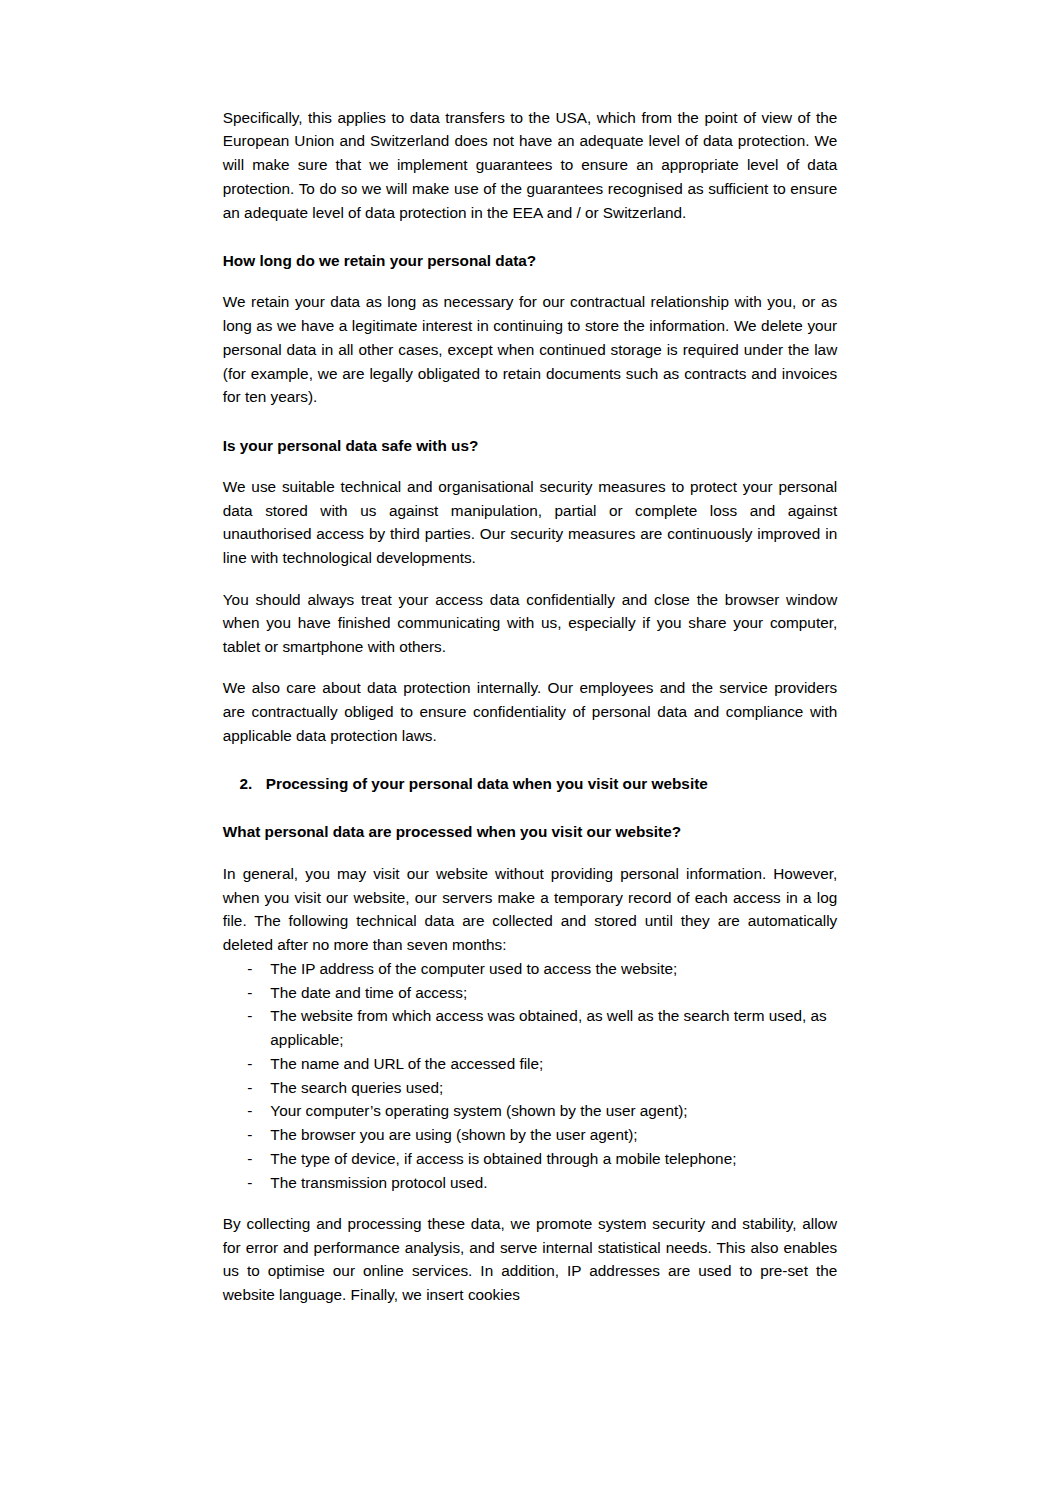Specifically, this applies to data transfers to the USA, which from the point of view of the European Union and Switzerland does not have an adequate level of data protection. We will make sure that we implement guarantees to ensure an appropriate level of data protection. To do so we will make use of the guarantees recognised as sufficient to ensure an adequate level of data protection in the EEA and / or Switzerland.
How long do we retain your personal data?
We retain your data as long as necessary for our contractual relationship with you, or as long as we have a legitimate interest in continuing to store the information. We delete your personal data in all other cases, except when continued storage is required under the law (for example, we are legally obligated to retain documents such as contracts and invoices for ten years).
Is your personal data safe with us?
We use suitable technical and organisational security measures to protect your personal data stored with us against manipulation, partial or complete loss and against unauthorised access by third parties. Our security measures are continuously improved in line with technological developments.
You should always treat your access data confidentially and close the browser window when you have finished communicating with us, especially if you share your computer, tablet or smartphone with others.
We also care about data protection internally. Our employees and the service providers are contractually obliged to ensure confidentiality of personal data and compliance with applicable data protection laws.
Processing of your personal data when you visit our website
What personal data are processed when you visit our website?
In general, you may visit our website without providing personal information. However, when you visit our website, our servers make a temporary record of each access in a log file. The following technical data are collected and stored until they are automatically deleted after no more than seven months:
The IP address of the computer used to access the website;
The date and time of access;
The website from which access was obtained, as well as the search term used, as applicable;
The name and URL of the accessed file;
The search queries used;
Your computer’s operating system (shown by the user agent);
The browser you are using (shown by the user agent);
The type of device, if access is obtained through a mobile telephone;
The transmission protocol used.
By collecting and processing these data, we promote system security and stability, allow for error and performance analysis, and serve internal statistical needs. This also enables us to optimise our online services. In addition, IP addresses are used to pre-set the website language. Finally, we insert cookies